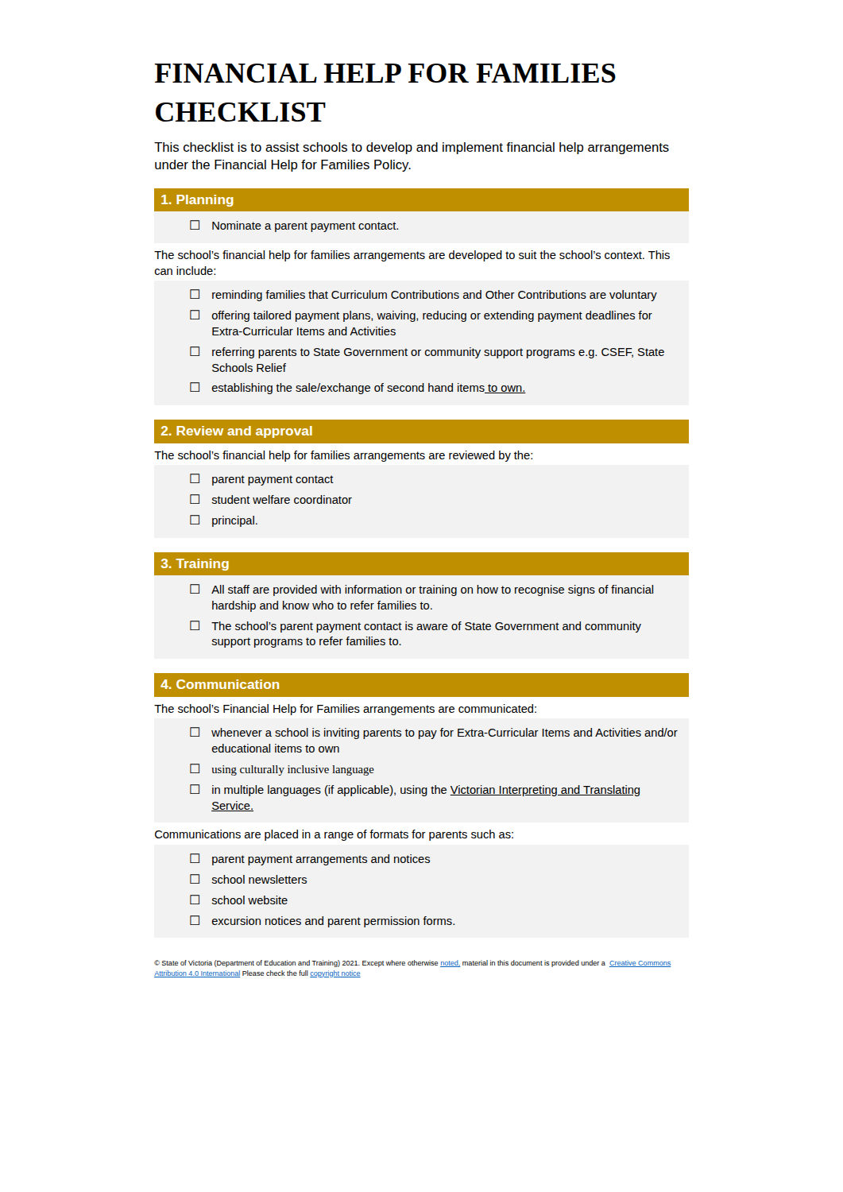FINANCIAL HELP FOR FAMILIES CHECKLIST
This checklist is to assist schools to develop and implement financial help arrangements under the Financial Help for Families Policy.
1. Planning
Nominate a parent payment contact.
The school’s financial help for families arrangements are developed to suit the school’s context. This can include:
reminding families that Curriculum Contributions and Other Contributions are voluntary
offering tailored payment plans, waiving, reducing or extending payment deadlines for Extra-Curricular Items and Activities
referring parents to State Government or community support programs e.g. CSEF, State Schools Relief
establishing the sale/exchange of second hand items to own.
2. Review and approval
The school’s financial help for families arrangements are reviewed by the:
parent payment contact
student welfare coordinator
principal.
3. Training
All staff are provided with information or training on how to recognise signs of financial hardship and know who to refer families to.
The school’s parent payment contact is aware of State Government and community support programs to refer families to.
4. Communication
The school’s Financial Help for Families arrangements are communicated:
whenever a school is inviting parents to pay for Extra-Curricular Items and Activities and/or educational items to own
using culturally inclusive language
in multiple languages (if applicable), using the Victorian Interpreting and Translating Service.
Communications are placed in a range of formats for parents such as:
parent payment arrangements and notices
school newsletters
school website
excursion notices and parent permission forms.
© State of Victoria (Department of Education and Training) 2021. Except where otherwise noted, material in this document is provided under a Creative Commons Attribution 4.0 International Please check the full copyright notice